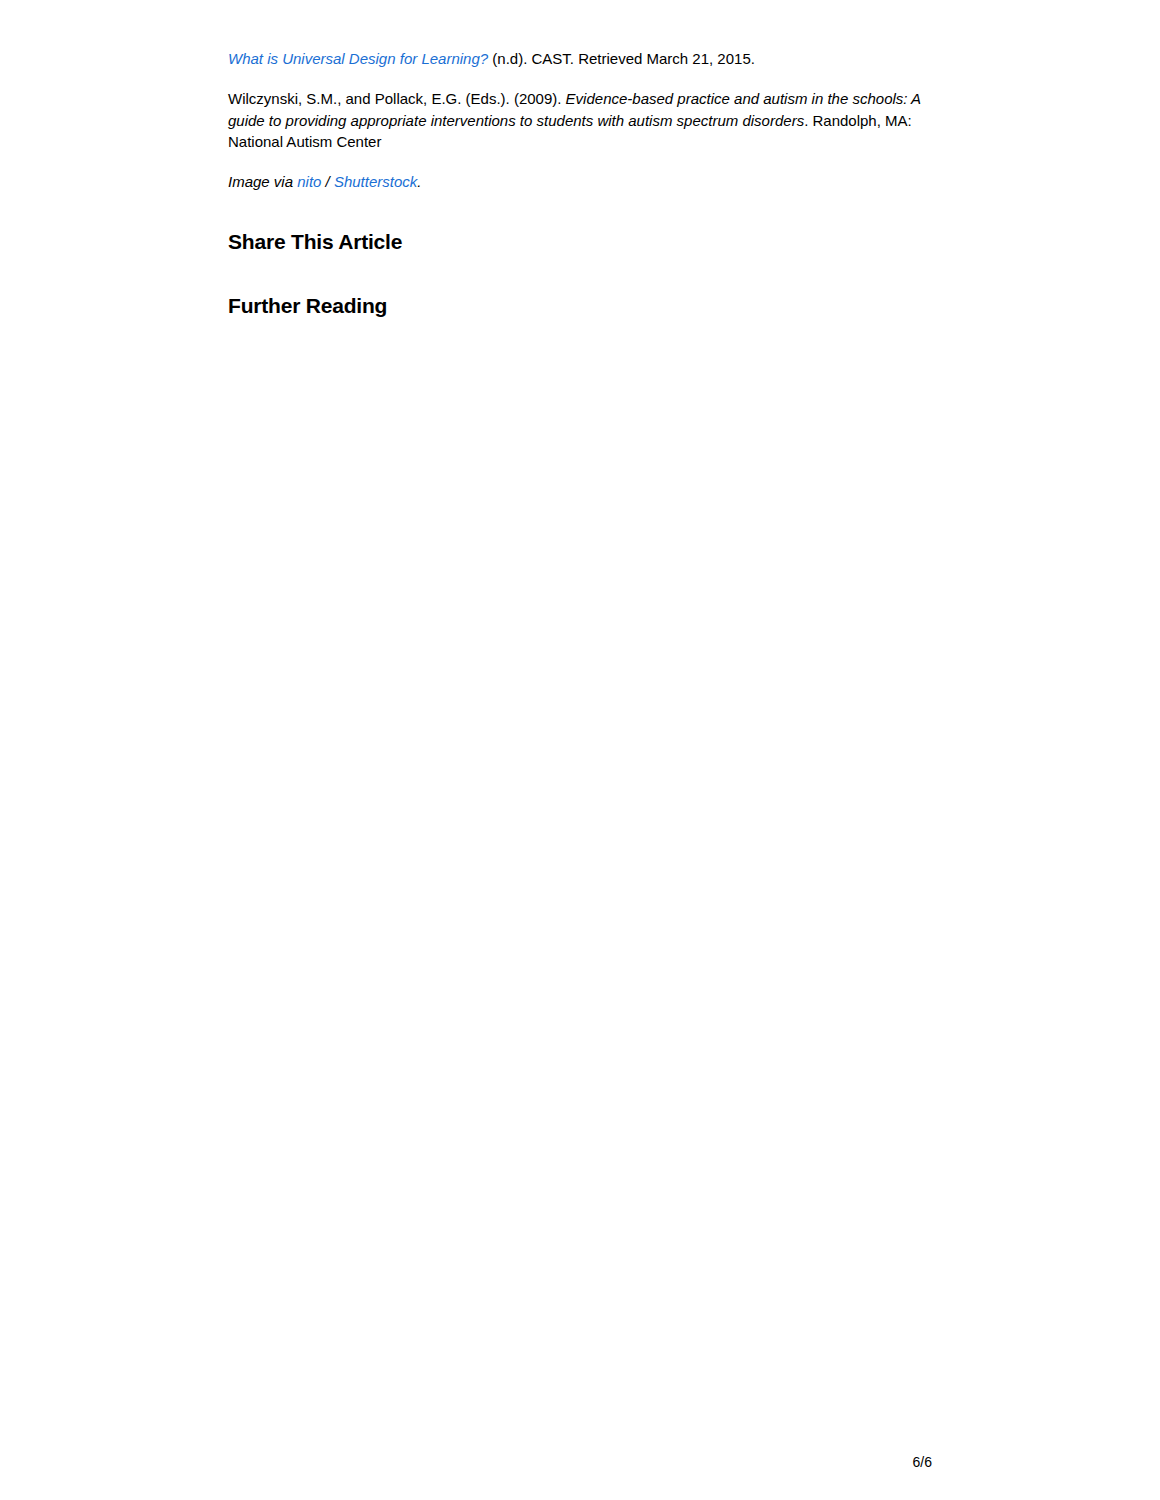What is Universal Design for Learning? (n.d). CAST. Retrieved March 21, 2015.
Wilczynski, S.M., and Pollack, E.G. (Eds.). (2009). Evidence-based practice and autism in the schools: A guide to providing appropriate interventions to students with autism spectrum disorders. Randolph, MA: National Autism Center
Image via nito / Shutterstock.
Share This Article
Further Reading
6/6